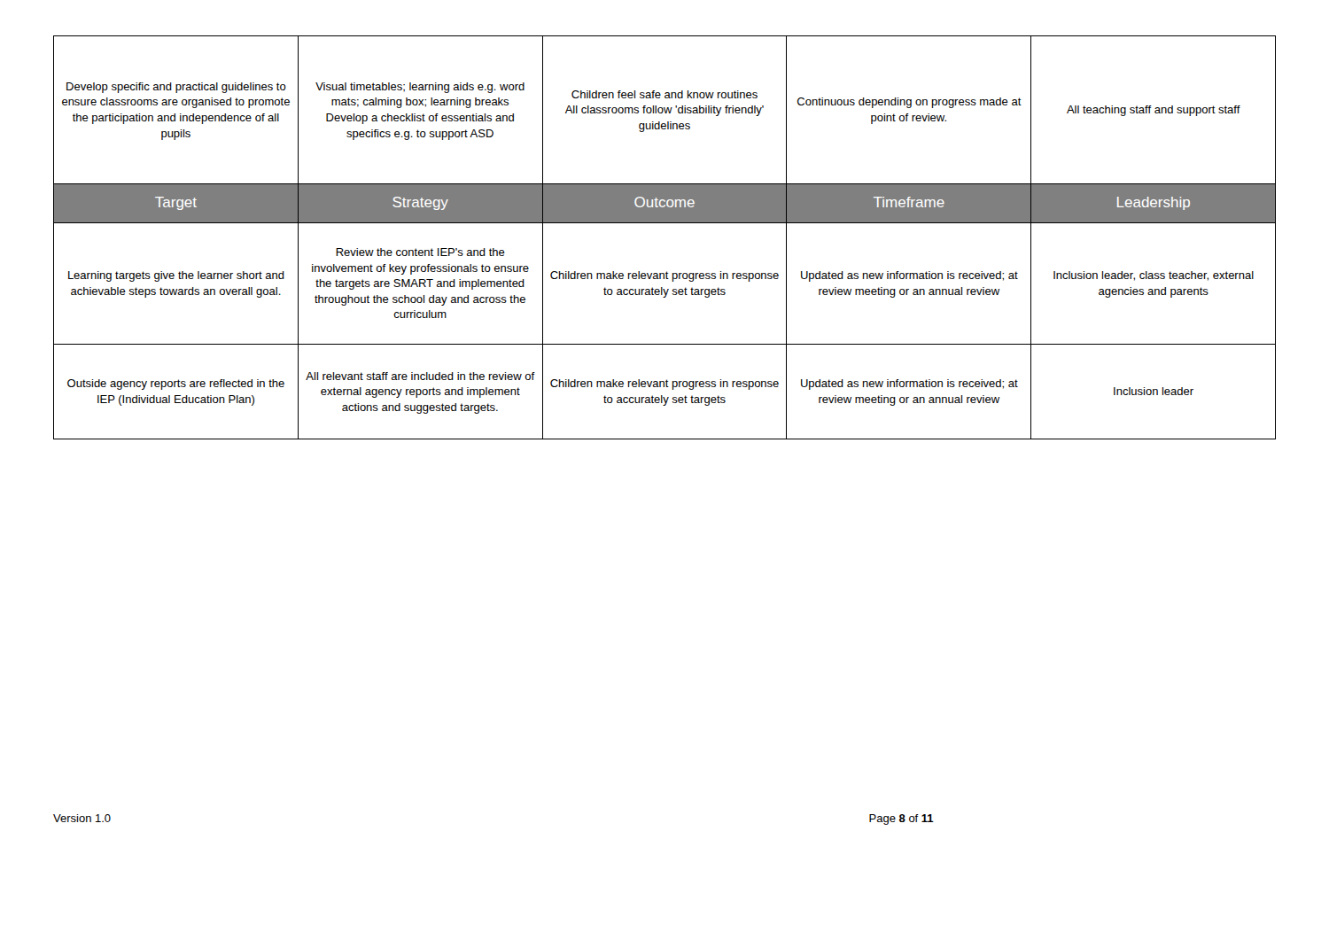| Develop specific and practical guidelines to ensure classrooms are organised to promote the participation and independence of all pupils | Visual timetables; learning aids e.g. word mats; calming box; learning breaks Develop a checklist of essentials and specifics e.g. to support ASD | Children feel safe and know routines All classrooms follow 'disability friendly' guidelines | Continuous depending on progress made at point of review. | All teaching staff and support staff |
| Target | Strategy | Outcome | Timeframe | Leadership |
| Learning targets give the learner short and achievable steps towards an overall goal. | Review the content IEP's and the involvement of key professionals to ensure the targets are SMART and implemented throughout the school day and across the curriculum | Children make relevant progress in response to accurately set targets | Updated as new information is received; at review meeting or an annual review | Inclusion leader, class teacher, external agencies and parents |
| Outside agency reports are reflected in the IEP (Individual Education Plan) | All relevant staff are included in the review of external agency reports and implement actions and suggested targets. | Children make relevant progress in response to accurately set targets | Updated as new information is received; at review meeting or an annual review | Inclusion leader |
Version 1.0
Page 8 of 11